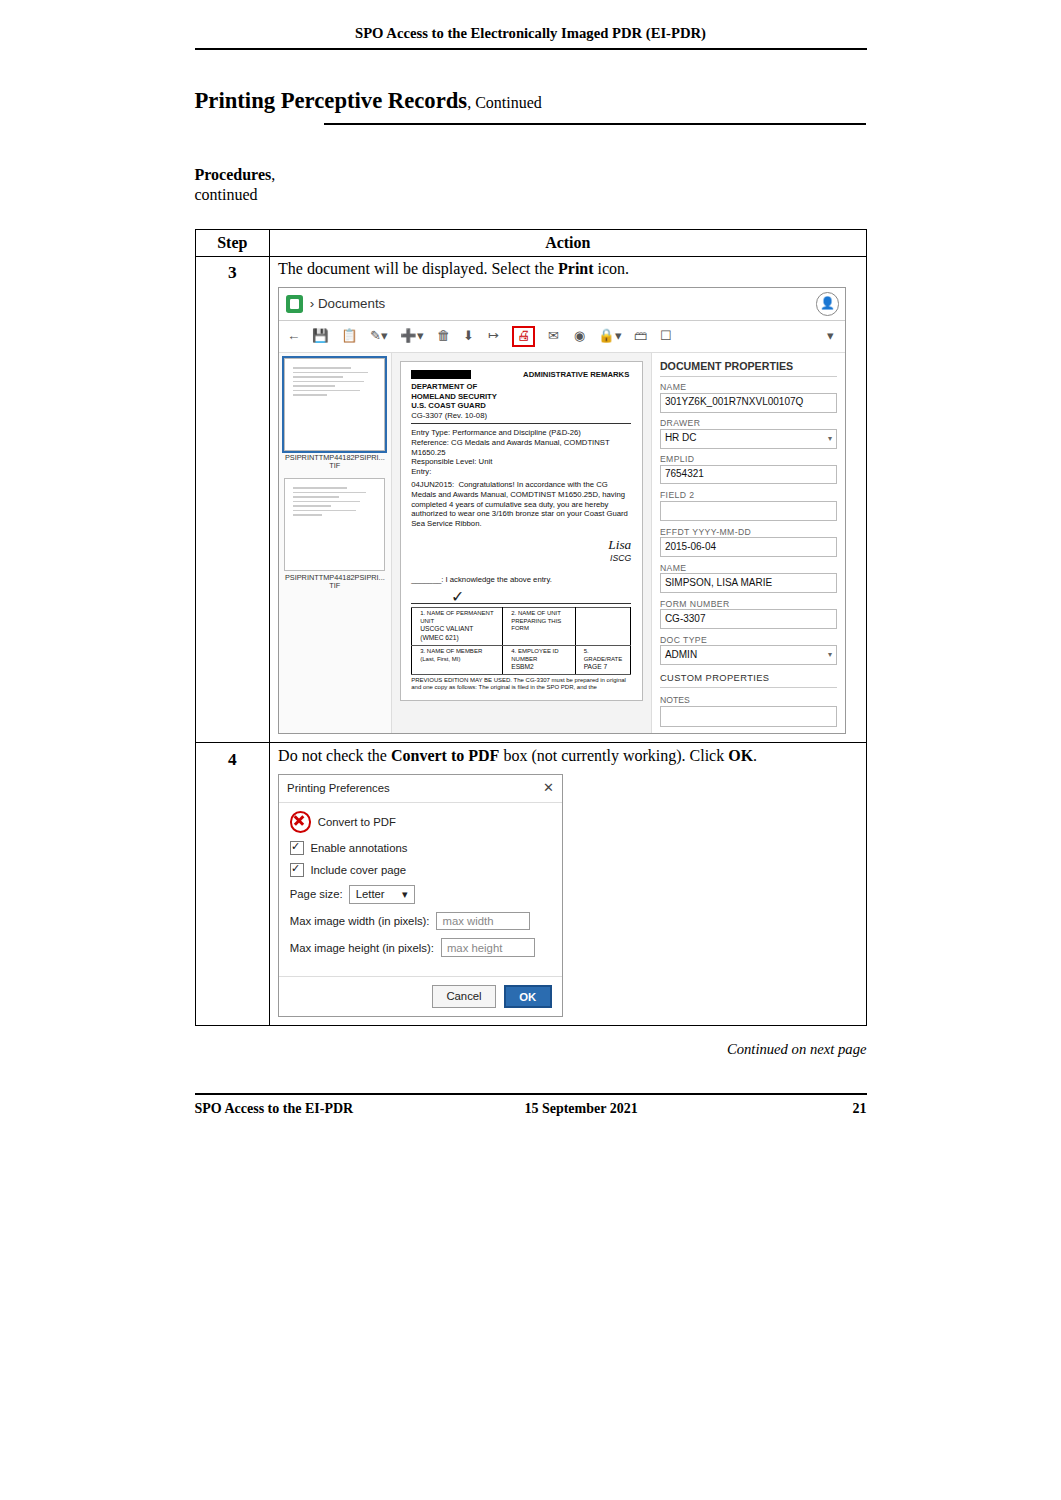SPO Access to the Electronically Imaged PDR (EI-PDR)
Printing Perceptive Records, Continued
Procedures,
continued
| Step | Action |
| --- | --- |
| 3 | The document will be displayed. Select the Print icon. › Documents 👤 ← 💾 📋 ✎▾ ➕▾ 🗑 ⬇ ↦ 🖨 ✉ ◉ 🔒▾ 🗃 ☐ ▾ PSIPRINTTMP44182PSIPRI...TIF PSIPRINTTMP44182PSIPRI...TIF DEPARTMENT OF HOMELAND SECURITY U.S. COAST GUARD CG-3307 (Rev. 10-08) ADMINISTRATIVE REMARKS Entry Type: Performance and Discipline (P&D-26) Reference: CG Medals and Awards Manual, COMDTINST M1650.25 Responsible Level: Unit Entry: 04JUN2015: Congratulations! In accordance with the CG Medals and Awards Manual, COMDTINST M1650.25D, having completed 4 years of cumulative sea duty, you are hereby authorized to wear one 3/16th bronze star on your Coast Guard Sea Service Ribbon. Lisa ISCG _______: I acknowledge the above entry. ✓ / 1. NAME OF PERMANENT UNIT USCGC VALIANT (WMEC 621) / 2. NAME OF UNIT PREPARING THIS FORM / / / 3. NAME OF MEMBER (Last, First, MI) / 4. EMPLOYEE ID NUMBER ESBM2 / 5. GRADE/RATE PAGE 7 / PREVIOUS EDITION MAY BE USED. The CG-3307 must be prepared in original and one copy as follows: The original is filed in the SPO PDR, and the DOCUMENT PROPERTIES NAME 301YZ6K_001R7NXVL00107Q DRAWER HR DC ▾ EMPLID 7654321 FIELD 2 EFFDT YYYY-MM-DD 2015-06-04 NAME SIMPSON, LISA MARIE FORM NUMBER CG-3307 DOC TYPE ADMIN ▾ CUSTOM PROPERTIES NOTES |
| 4 | Do not check the Convert to PDF box (not currently working). Click OK . Printing Preferences ✕ Convert to PDF Enable annotations Include cover page Page size: Letter ▾ Max image width (in pixels): max width Max image height (in pixels): max height Cancel OK |
Continued on next page
SPO Access to the EI-PDR 15 September 2021 21